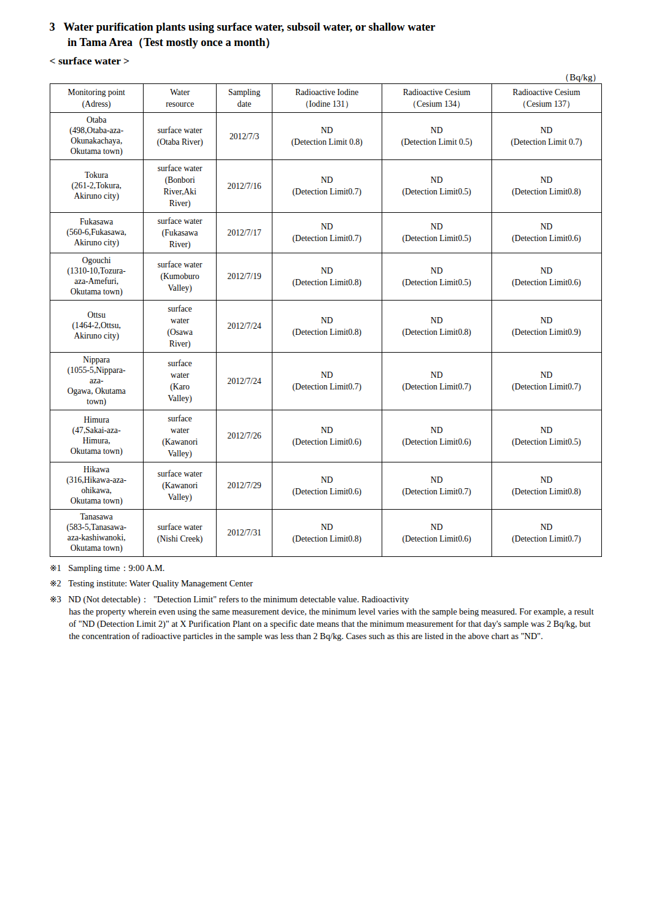3 Water purification plants using surface water, subsoil water, or shallow water in Tama Area（Test mostly once a month）
< surface water >
（Bq/kg）
| Monitoring point (Adress) | Water resource | Sampling date | Radioactive Iodine （Iodine 131） | Radioactive Cesium （Cesium 134） | Radioactive Cesium （Cesium 137） |
| --- | --- | --- | --- | --- | --- |
| Otaba (498,Otaba-aza- Okunakachaya, Okutama town) | surface water (Otaba River) | 2012/7/3 | ND (Detection Limit 0.8) | ND (Detection Limit 0.5) | ND (Detection Limit 0.7) |
| Tokura (261-2,Tokura, Akiruno city) | surface water (Bonbori River,Aki River) | 2012/7/16 | ND (Detection Limit0.7) | ND (Detection Limit0.5) | ND (Detection Limit0.8) |
| Fukasawa (560-6,Fukasawa, Akiruno city) | surface water (Fukasawa River) | 2012/7/17 | ND (Detection Limit0.7) | ND (Detection Limit0.5) | ND (Detection Limit0.6) |
| Ogouchi (1310-10,Tozura- aza-Amefuri, Okutama town) | surface water (Kumoburo Valley) | 2012/7/19 | ND (Detection Limit0.8) | ND (Detection Limit0.5) | ND (Detection Limit0.6) |
| Ottsu (1464-2,Ottsu, Akiruno city) | surface water (Osawa River) | 2012/7/24 | ND (Detection Limit0.8) | ND (Detection Limit0.8) | ND (Detection Limit0.9) |
| Nippara (1055-5,Nippara- aza- Ogawa, Okutama town) | surface water (Karo Valley) | 2012/7/24 | ND (Detection Limit0.7) | ND (Detection Limit0.7) | ND (Detection Limit0.7) |
| Himura (47,Sakai-aza- Himura, Okutama town) | surface water (Kawanori Valley) | 2012/7/26 | ND (Detection Limit0.6) | ND (Detection Limit0.6) | ND (Detection Limit0.5) |
| Hikawa (316,Hikawa-aza- ohikawa, Okutama town) | surface water (Kawanori Valley) | 2012/7/29 | ND (Detection Limit0.6) | ND (Detection Limit0.7) | ND (Detection Limit0.8) |
| Tanasawa (583-5,Tanasawa- aza-kashiwanoki, Okutama town) | surface water (Nishi Creek) | 2012/7/31 | ND (Detection Limit0.8) | ND (Detection Limit0.6) | ND (Detection Limit0.7) |
※1 Sampling time：9:00 A.M.
※2 Testing institute: Water Quality Management Center
※3 ND (Not detectable)： "Detection Limit" refers to the minimum detectable value. Radioactivity has the property wherein even using the same measurement device, the minimum level varies with the sample being measured. For example, a result of "ND (Detection Limit 2)" at X Purification Plant on a specific date means that the minimum measurement for that day's sample was 2 Bq/kg, but the concentration of radioactive particles in the sample was less than 2 Bq/kg. Cases such as this are listed in the above chart as "ND".